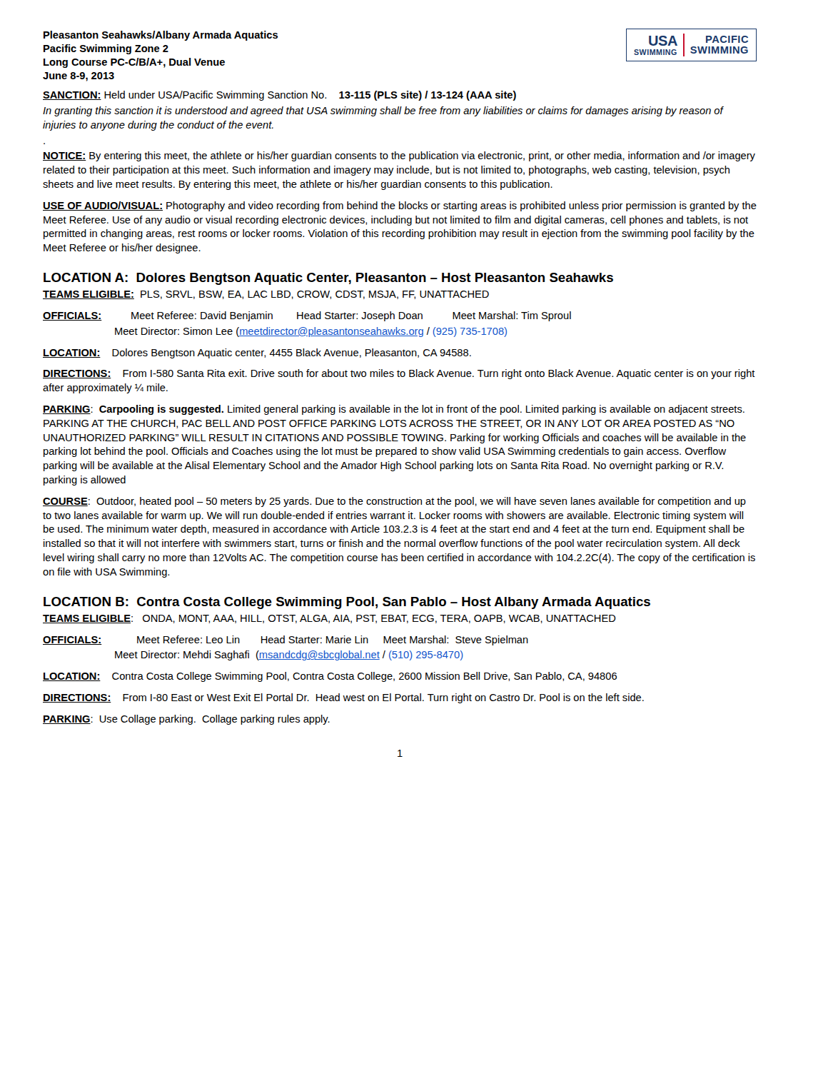Pleasanton Seahawks/Albany Armada Aquatics
Pacific Swimming Zone 2
Long Course PC-C/B/A+, Dual Venue
June 8-9, 2013
USASWIMMING PACIFIC
SWIMMING
SANCTION: Held under USA/Pacific Swimming Sanction No. 13-115 (PLS site) / 13-124 (AAA site)
In granting this sanction it is understood and agreed that USA swimming shall be free from any liabilities or claims for damages arising by reason of injuries to anyone during the conduct of the event.
.
NOTICE: By entering this meet, the athlete or his/her guardian consents to the publication via electronic, print, or other media, information and /or imagery related to their participation at this meet. Such information and imagery may include, but is not limited to, photographs, web casting, television, psych sheets and live meet results. By entering this meet, the athlete or his/her guardian consents to this publication.
USE OF AUDIO/VISUAL: Photography and video recording from behind the blocks or starting areas is prohibited unless prior permission is granted by the Meet Referee. Use of any audio or visual recording electronic devices, including but not limited to film and digital cameras, cell phones and tablets, is not permitted in changing areas, rest rooms or locker rooms. Violation of this recording prohibition may result in ejection from the swimming pool facility by the Meet Referee or his/her designee.
LOCATION A: Dolores Bengtson Aquatic Center, Pleasanton – Host Pleasanton Seahawks
TEAMS ELIGIBLE: PLS, SRVL, BSW, EA, LAC LBD, CROW, CDST, MSJA, FF, UNATTACHED
OFFICIALS: Meet Referee: David Benjamin Head Starter: Joseph Doan Meet Marshal: Tim Sproul
Meet Director: Simon Lee (meetdirector@pleasantonseahawks.org / (925) 735-1708)
LOCATION: Dolores Bengtson Aquatic center, 4455 Black Avenue, Pleasanton, CA 94588.
DIRECTIONS: From I-580 Santa Rita exit. Drive south for about two miles to Black Avenue. Turn right onto Black Avenue. Aquatic center is on your right after approximately ¼ mile.
PARKING: Carpooling is suggested. Limited general parking is available in the lot in front of the pool. Limited parking is available on adjacent streets. PARKING AT THE CHURCH, PAC BELL AND POST OFFICE PARKING LOTS ACROSS THE STREET, OR IN ANY LOT OR AREA POSTED AS “NO UNAUTHORIZED PARKING” WILL RESULT IN CITATIONS AND POSSIBLE TOWING. Parking for working Officials and coaches will be available in the parking lot behind the pool. Officials and Coaches using the lot must be prepared to show valid USA Swimming credentials to gain access. Overflow parking will be available at the Alisal Elementary School and the Amador High School parking lots on Santa Rita Road. No overnight parking or R.V. parking is allowed
COURSE: Outdoor, heated pool – 50 meters by 25 yards. Due to the construction at the pool, we will have seven lanes available for competition and up to two lanes available for warm up. We will run double-ended if entries warrant it. Locker rooms with showers are available. Electronic timing system will be used. The minimum water depth, measured in accordance with Article 103.2.3 is 4 feet at the start end and 4 feet at the turn end. Equipment shall be installed so that it will not interfere with swimmers start, turns or finish and the normal overflow functions of the pool water recirculation system. All deck level wiring shall carry no more than 12Volts AC. The competition course has been certified in accordance with 104.2.2C(4). The copy of the certification is on file with USA Swimming.
LOCATION B: Contra Costa College Swimming Pool, San Pablo – Host Albany Armada Aquatics
TEAMS ELIGIBLE: ONDA, MONT, AAA, HILL, OTST, ALGA, AIA, PST, EBAT, ECG, TERA, OAPB, WCAB, UNATTACHED
OFFICIALS: Meet Referee: Leo Lin Head Starter: Marie Lin Meet Marshal: Steve Spielman
Meet Director: Mehdi Saghafi (msandcdg@sbcglobal.net / (510) 295-8470)
LOCATION: Contra Costa College Swimming Pool, Contra Costa College, 2600 Mission Bell Drive, San Pablo, CA, 94806
DIRECTIONS: From I-80 East or West Exit El Portal Dr. Head west on El Portal. Turn right on Castro Dr. Pool is on the left side.
PARKING: Use Collage parking. Collage parking rules apply.
1